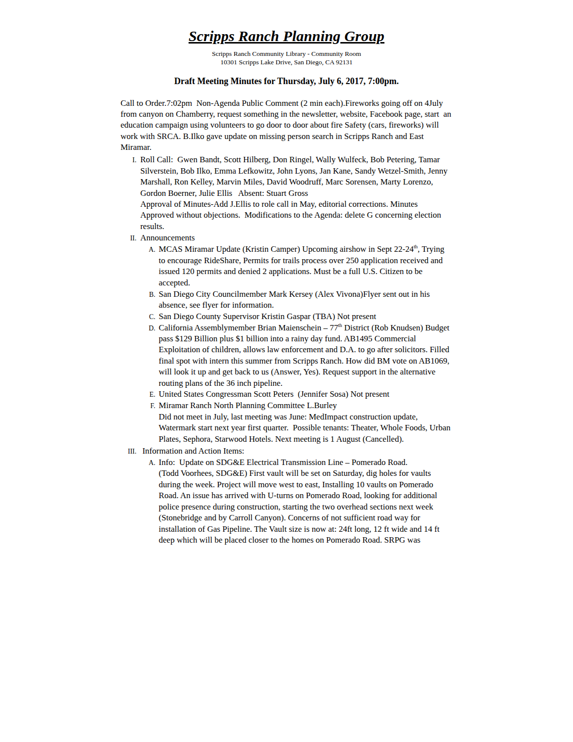Scripps Ranch Planning Group
Scripps Ranch Community Library - Community Room
10301 Scripps Lake Drive, San Diego, CA 92131
Draft Meeting Minutes for Thursday, July 6, 2017, 7:00pm.
Call to Order.7:02pm Non-Agenda Public Comment (2 min each).Fireworks going off on 4July from canyon on Chamberry, request something in the newsletter, website, Facebook page, start an education campaign using volunteers to go door to door about fire Safety (cars, fireworks) will work with SRCA. B.Ilko gave update on missing person search in Scripps Ranch and East Miramar.
Roll Call: Gwen Bandt, Scott Hilberg, Don Ringel, Wally Wulfeck, Bob Petering, Tamar Silverstein, Bob Ilko, Emma Lefkowitz, John Lyons, Jan Kane, Sandy Wetzel-Smith, Jenny Marshall, Ron Kelley, Marvin Miles, David Woodruff, Marc Sorensen, Marty Lorenzo, Gordon Boerner, Julie Ellis Absent: Stuart Gross Approval of Minutes-Add J.Ellis to role call in May, editorial corrections. Minutes Approved without objections. Modifications to the Agenda: delete G concerning election results.
Announcements
MCAS Miramar Update (Kristin Camper) Upcoming airshow in Sept 22-24th, Trying to encourage RideShare, Permits for trails process over 250 application received and issued 120 permits and denied 2 applications. Must be a full U.S. Citizen to be accepted.
San Diego City Councilmember Mark Kersey (Alex Vivona)Flyer sent out in his absence, see flyer for information.
San Diego County Supervisor Kristin Gaspar (TBA) Not present
California Assemblymember Brian Maienschein – 77th District (Rob Knudsen) Budget pass $129 Billion plus $1 billion into a rainy day fund. AB1495 Commercial Exploitation of children, allows law enforcement and D.A. to go after solicitors. Filled final spot with intern this summer from Scripps Ranch. How did BM vote on AB1069, will look it up and get back to us (Answer, Yes). Request support in the alternative routing plans of the 36 inch pipeline.
United States Congressman Scott Peters (Jennifer Sosa) Not present
Miramar Ranch North Planning Committee L.Burley
Did not meet in July, last meeting was June: MedImpact construction update, Watermark start next year first quarter. Possible tenants: Theater, Whole Foods, Urban Plates, Sephora, Starwood Hotels. Next meeting is 1 August (Cancelled).
Information and Action Items:
Info: Update on SDG&E Electrical Transmission Line – Pomerado Road.
(Todd Voorhees, SDG&E) First vault will be set on Saturday, dig holes for vaults during the week. Project will move west to east, Installing 10 vaults on Pomerado Road. An issue has arrived with U-turns on Pomerado Road, looking for additional police presence during construction, starting the two overhead sections next week (Stonebridge and by Carroll Canyon). Concerns of not sufficient road way for installation of Gas Pipeline. The Vault size is now at: 24ft long, 12 ft wide and 14 ft deep which will be placed closer to the homes on Pomerado Road. SRPG was